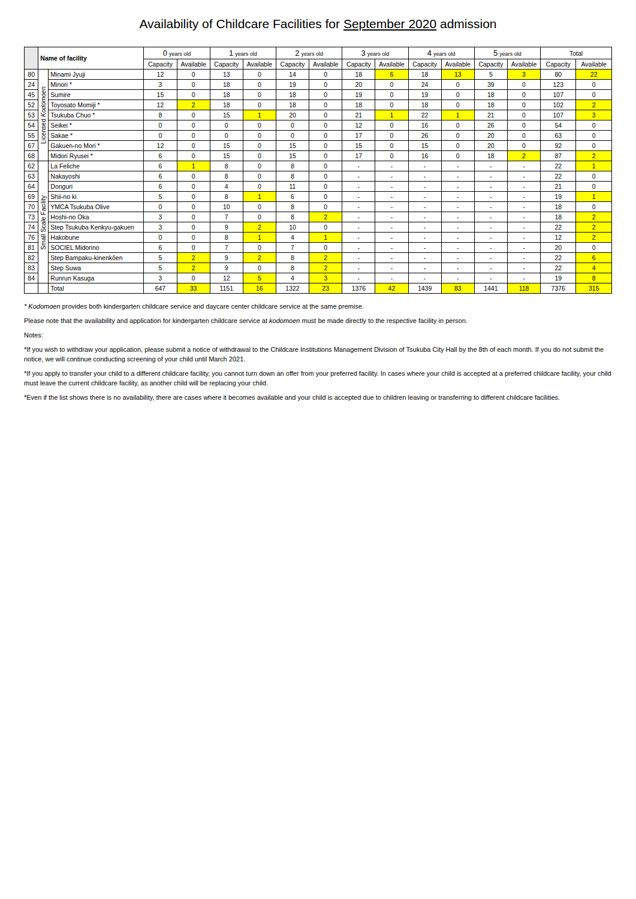Availability of Childcare Facilities for September 2020 admission
| | Name of facility | 0 years old | 1 years old | 2 years old | 3 years old | 4 years old | 5 years old | Total |
| --- | --- | --- | --- | --- | --- | --- | --- | --- |
| Capacity | Available | Capacity | Available | Capacity | Available | Capacity | Available | Capacity | Available | Capacity | Available | Capacity | Available |
| 80 | Licensed Kodomoen | Minami Jyuji | 12 | 0 | 13 | 0 | 14 | 0 | 18 | 6 | 18 | 13 | 5 | 3 | 80 | 22 |
| 24 | Minori * | 3 | 0 | 18 | 0 | 19 | 0 | 20 | 0 | 24 | 0 | 39 | 0 | 123 | 0 |
| 45 | Sumire | 15 | 0 | 18 | 0 | 18 | 0 | 19 | 0 | 19 | 0 | 18 | 0 | 107 | 0 |
| 52 | Toyosato Momiji * | 12 | 2 | 18 | 0 | 18 | 0 | 18 | 0 | 18 | 0 | 18 | 0 | 102 | 2 |
| 53 | Tsukuba Chuo * | 8 | 0 | 15 | 1 | 20 | 0 | 21 | 1 | 22 | 1 | 21 | 0 | 107 | 3 |
| 54 | Seikei * | 0 | 0 | 0 | 0 | 0 | 0 | 12 | 0 | 16 | 0 | 26 | 0 | 54 | 0 |
| 55 | Sakae * | 0 | 0 | 0 | 0 | 0 | 0 | 17 | 0 | 26 | 0 | 20 | 0 | 63 | 0 |
| 67 | Gakuen-no Mori * | 12 | 0 | 15 | 0 | 15 | 0 | 15 | 0 | 15 | 0 | 20 | 0 | 92 | 0 |
| 68 | Midori Ryusei * | 6 | 0 | 15 | 0 | 15 | 0 | 17 | 0 | 16 | 0 | 18 | 2 | 87 | 2 |
| 62 | Small Scale Facility | La Feliche | 6 | 1 | 8 | 0 | 8 | 0 | - | - | - | - | - | - | 22 | 1 |
| 63 | Nakayoshi | 6 | 0 | 8 | 0 | 8 | 0 | - | - | - | - | - | - | 22 | 0 |
| 64 | Donguri | 6 | 0 | 4 | 0 | 11 | 0 | - | - | - | - | - | - | 21 | 0 |
| 69 | Shii-no ki | 5 | 0 | 8 | 1 | 6 | 0 | - | - | - | - | - | - | 19 | 1 |
| 70 | YMCA Tsukuba Olive | 0 | 0 | 10 | 0 | 8 | 0 | - | - | - | - | - | - | 18 | 0 |
| 73 | Hoshi-no Oka | 3 | 0 | 7 | 0 | 8 | 2 | - | - | - | - | - | - | 18 | 2 |
| 74 | Step Tsukuba Kenkyu-gakuen | 3 | 0 | 9 | 2 | 10 | 0 | - | - | - | - | - | - | 22 | 2 |
| 76 | Hakobune | 0 | 0 | 8 | 1 | 4 | 1 | - | - | - | - | - | - | 12 | 2 |
| 81 | SOCIEL Midorino | 6 | 0 | 7 | 0 | 7 | 0 | - | - | - | - | - | - | 20 | 0 |
| 82 | Step Bampaku-kinenkōen | 5 | 2 | 9 | 2 | 8 | 2 | - | - | - | - | - | - | 22 | 6 |
| 83 | Step Suwa | 5 | 2 | 9 | 0 | 8 | 2 | - | - | - | - | - | - | 22 | 4 |
| 84 | Runrun Kasuga | 3 | 0 | 12 | 5 | 4 | 3 | - | - | - | - | - | - | 19 | 8 |
| | | Total | 647 | 33 | 1151 | 16 | 1322 | 23 | 1376 | 42 | 1439 | 83 | 1441 | 118 | 7376 | 315 |
* Kodomoen provides both kindergarten childcare service and daycare center childcare service at the same premise.
Please note that the availability and application for kindergarten childcare service at kodomoen must be made directly to the respective facility in person.
Notes:
*If you wish to withdraw your application, please submit a notice of withdrawal to the Childcare Institutions Management Division of Tsukuba City Hall by the 8th of each month. If you do not submit the notice, we will continue conducting screening of your child until March 2021.
*If you apply to transfer your child to a different childcare facility, you cannot turn down an offer from your preferred facility. In cases where your child is accepted at a preferred childcare facility, your child must leave the current childcare facility, as another child will be replacing your child.
*Even if the list shows there is no availability, there are cases where it becomes available and your child is accepted due to children leaving or transferring to different childcare facilities.